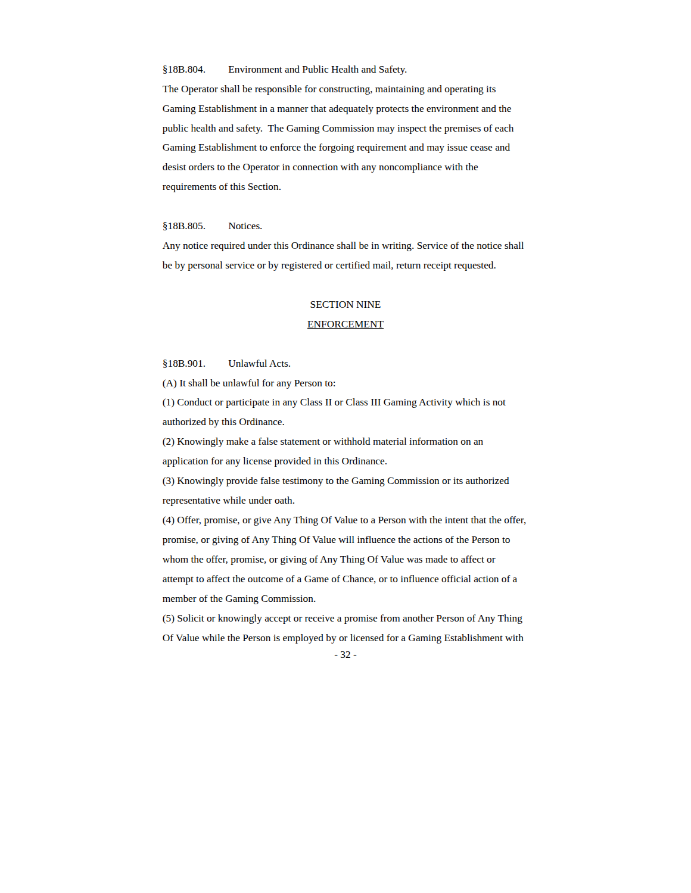§18B.804. Environment and Public Health and Safety.
The Operator shall be responsible for constructing, maintaining and operating its Gaming Establishment in a manner that adequately protects the environment and the public health and safety. The Gaming Commission may inspect the premises of each Gaming Establishment to enforce the forgoing requirement and may issue cease and desist orders to the Operator in connection with any noncompliance with the requirements of this Section.
§18B.805. Notices.
Any notice required under this Ordinance shall be in writing. Service of the notice shall be by personal service or by registered or certified mail, return receipt requested.
SECTION NINE
ENFORCEMENT
§18B.901. Unlawful Acts.
(A) It shall be unlawful for any Person to:
(1) Conduct or participate in any Class II or Class III Gaming Activity which is not authorized by this Ordinance.
(2) Knowingly make a false statement or withhold material information on an application for any license provided in this Ordinance.
(3) Knowingly provide false testimony to the Gaming Commission or its authorized representative while under oath.
(4) Offer, promise, or give Any Thing Of Value to a Person with the intent that the offer, promise, or giving of Any Thing Of Value will influence the actions of the Person to whom the offer, promise, or giving of Any Thing Of Value was made to affect or attempt to affect the outcome of a Game of Chance, or to influence official action of a member of the Gaming Commission.
(5) Solicit or knowingly accept or receive a promise from another Person of Any Thing Of Value while the Person is employed by or licensed for a Gaming Establishment with
- 32 -